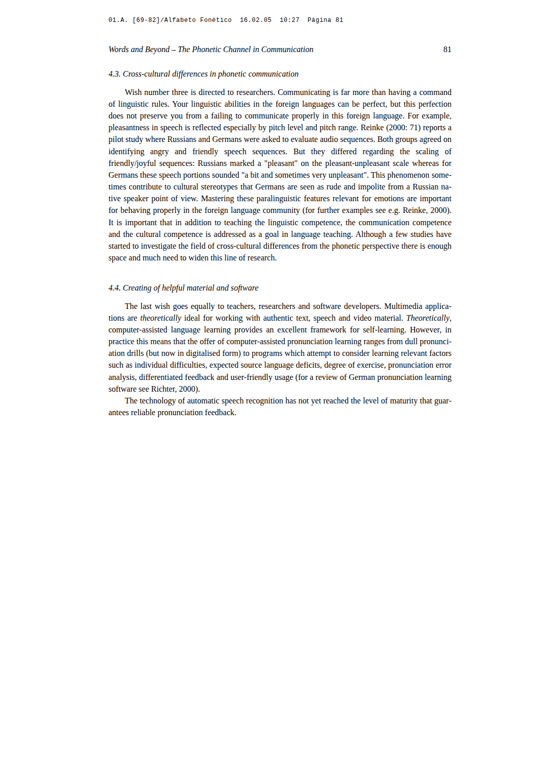01.A. [69-82]/Alfabeto Fonético 16.02.05 10:27 Página 81
Words and Beyond – The Phonetic Channel in Communication 81
4.3. Cross-cultural differences in phonetic communication
Wish number three is directed to researchers. Communicating is far more than having a command of linguistic rules. Your linguistic abilities in the foreign languages can be perfect, but this perfection does not preserve you from a failing to communicate properly in this foreign language. For example, pleasantness in speech is reflected especially by pitch level and pitch range. Reinke (2000: 71) reports a pilot study where Russians and Germans were asked to evaluate audio sequences. Both groups agreed on identifying angry and friendly speech sequences. But they differed regarding the scaling of friendly/joyful sequences: Russians marked a "pleasant" on the pleasant-unpleasant scale whereas for Germans these speech portions sounded "a bit and sometimes very unpleasant". This phenomenon sometimes contribute to cultural stereotypes that Germans are seen as rude and impolite from a Russian native speaker point of view. Mastering these paralinguistic features relevant for emotions are important for behaving properly in the foreign language community (for further examples see e.g. Reinke, 2000). It is important that in addition to teaching the linguistic competence, the communication competence and the cultural competence is addressed as a goal in language teaching. Although a few studies have started to investigate the field of cross-cultural differences from the phonetic perspective there is enough space and much need to widen this line of research.
4.4. Creating of helpful material and software
The last wish goes equally to teachers, researchers and software developers. Multimedia applications are theoretically ideal for working with authentic text, speech and video material. Theoretically, computer-assisted language learning provides an excellent framework for self-learning. However, in practice this means that the offer of computer-assisted pronunciation learning ranges from dull pronunciation drills (but now in digitalised form) to programs which attempt to consider learning relevant factors such as individual difficulties, expected source language deficits, degree of exercise, pronunciation error analysis, differentiated feedback and user-friendly usage (for a review of German pronunciation learning software see Richter, 2000).
The technology of automatic speech recognition has not yet reached the level of maturity that guarantees reliable pronunciation feedback.